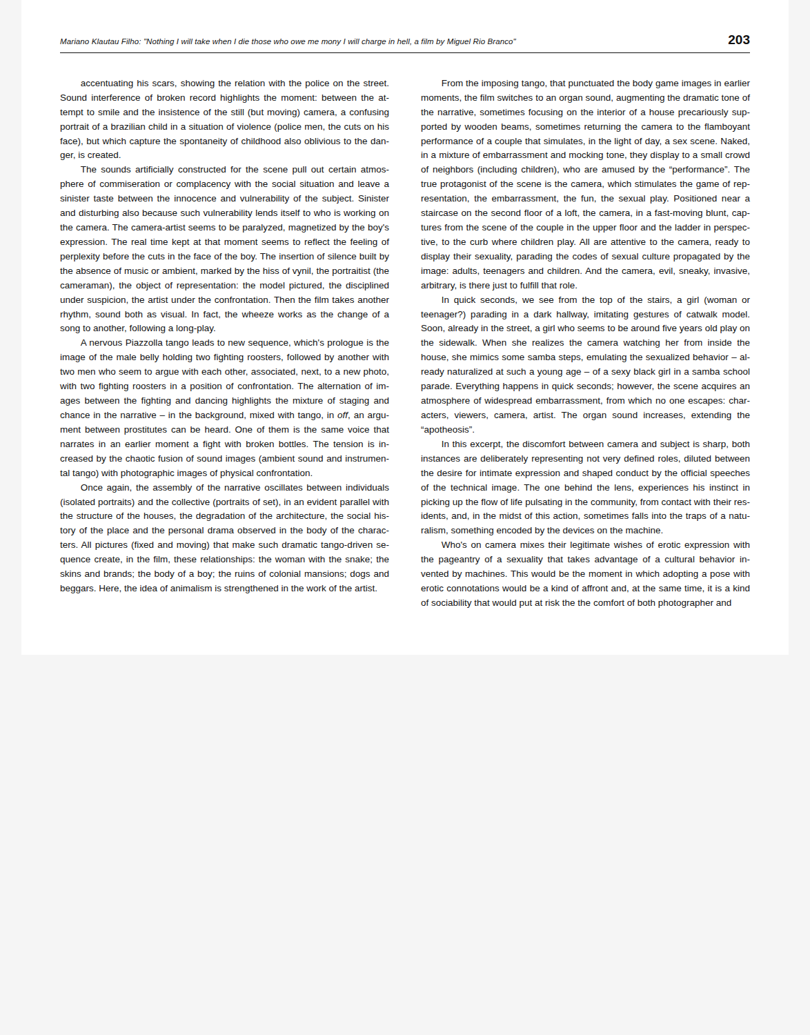Mariano Klautau Filho: "Nothing I will take when I die those who owe me mony I will charge in hell, a film by Miguel Rio Branco"
203
accentuating his scars, showing the relation with the police on the street. Sound interference of broken record highlights the moment: between the attempt to smile and the insistence of the still (but moving) camera, a confusing portrait of a brazilian child in a situation of violence (police men, the cuts on his face), but which capture the spontaneity of childhood also oblivious to the danger, is created.
The sounds artificially constructed for the scene pull out certain atmosphere of commiseration or complacency with the social situation and leave a sinister taste between the innocence and vulnerability of the subject. Sinister and disturbing also because such vulnerability lends itself to who is working on the camera. The camera-artist seems to be paralyzed, magnetized by the boy's expression. The real time kept at that moment seems to reflect the feeling of perplexity before the cuts in the face of the boy. The insertion of silence built by the absence of music or ambient, marked by the hiss of vynil, the portraitist (the cameraman), the object of representation: the model pictured, the disciplined under suspicion, the artist under the confrontation. Then the film takes another rhythm, sound both as visual. In fact, the wheeze works as the change of a song to another, following a long-play.
A nervous Piazzolla tango leads to new sequence, which's prologue is the image of the male belly holding two fighting roosters, followed by another with two men who seem to argue with each other, associated, next, to a new photo, with two fighting roosters in a position of confrontation. The alternation of images between the fighting and dancing highlights the mixture of staging and chance in the narrative – in the background, mixed with tango, in off, an argument between prostitutes can be heard. One of them is the same voice that narrates in an earlier moment a fight with broken bottles. The tension is increased by the chaotic fusion of sound images (ambient sound and instrumental tango) with photographic images of physical confrontation.
Once again, the assembly of the narrative oscillates between individuals (isolated portraits) and the collective (portraits of set), in an evident parallel with the structure of the houses, the degradation of the architecture, the social history of the place and the personal drama observed in the body of the characters. All pictures (fixed and moving) that make such dramatic tango-driven sequence create, in the film, these relationships: the woman with the snake; the skins and brands; the body of a boy; the ruins of colonial mansions; dogs and beggars. Here, the idea of animalism is strengthened in the work of the artist.
From the imposing tango, that punctuated the body game images in earlier moments, the film switches to an organ sound, augmenting the dramatic tone of the narrative, sometimes focusing on the interior of a house precariously supported by wooden beams, sometimes returning the camera to the flamboyant performance of a couple that simulates, in the light of day, a sex scene. Naked, in a mixture of embarrassment and mocking tone, they display to a small crowd of neighbors (including children), who are amused by the “performance”. The true protagonist of the scene is the camera, which stimulates the game of representation, the embarrassment, the fun, the sexual play. Positioned near a staircase on the second floor of a loft, the camera, in a fast-moving blunt, captures from the scene of the couple in the upper floor and the ladder in perspective, to the curb where children play. All are attentive to the camera, ready to display their sexuality, parading the codes of sexual culture propagated by the image: adults, teenagers and children. And the camera, evil, sneaky, invasive, arbitrary, is there just to fulfill that role.
In quick seconds, we see from the top of the stairs, a girl (woman or teenager?) parading in a dark hallway, imitating gestures of catwalk model. Soon, already in the street, a girl who seems to be around five years old play on the sidewalk. When she realizes the camera watching her from inside the house, she mimics some samba steps, emulating the sexualized behavior – already naturalized at such a young age – of a sexy black girl in a samba school parade. Everything happens in quick seconds; however, the scene acquires an atmosphere of widespread embarrassment, from which no one escapes: characters, viewers, camera, artist. The organ sound increases, extending the “apotheosis”.
In this excerpt, the discomfort between camera and subject is sharp, both instances are deliberately representing not very defined roles, diluted between the desire for intimate expression and shaped conduct by the official speeches of the technical image. The one behind the lens, experiences his instinct in picking up the flow of life pulsating in the community, from contact with their residents, and, in the midst of this action, sometimes falls into the traps of a naturalism, something encoded by the devices on the machine.
Who's on camera mixes their legitimate wishes of erotic expression with the pageantry of a sexuality that takes advantage of a cultural behavior invented by machines. This would be the moment in which adopting a pose with erotic connotations would be a kind of affront and, at the same time, it is a kind of sociability that would put at risk the the comfort of both photographer and